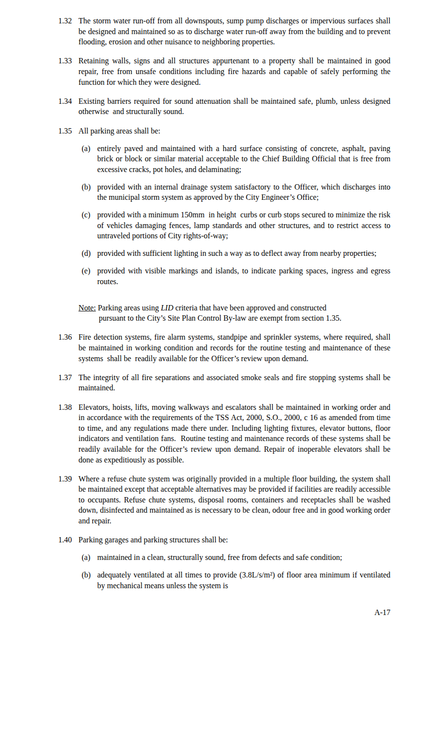1.32
The storm water run-off from all downspouts, sump pump discharges or impervious surfaces shall be designed and maintained so as to discharge water run-off away from the building and to prevent flooding, erosion and other nuisance to neighboring properties.
1.33
Retaining walls, signs and all structures appurtenant to a property shall be maintained in good repair, free from unsafe conditions including fire hazards and capable of safely performing the function for which they were designed.
1.34
Existing barriers required for sound attenuation shall be maintained safe, plumb, unless designed otherwise and structurally sound.
1.35
All parking areas shall be:
(a) entirely paved and maintained with a hard surface consisting of concrete, asphalt, paving brick or block or similar material acceptable to the Chief Building Official that is free from excessive cracks, pot holes, and delaminating;
(b) provided with an internal drainage system satisfactory to the Officer, which discharges into the municipal storm system as approved by the City Engineer’s Office;
(c) provided with a minimum 150mm in height curbs or curb stops secured to minimize the risk of vehicles damaging fences, lamp standards and other structures, and to restrict access to untraveled portions of City rights-of-way;
(d) provided with sufficient lighting in such a way as to deflect away from nearby properties;
(e) provided with visible markings and islands, to indicate parking spaces, ingress and egress routes.
Note: Parking areas using LID criteria that have been approved and constructed pursuant to the City’s Site Plan Control By-law are exempt from section 1.35.
1.36
Fire detection systems, fire alarm systems, standpipe and sprinkler systems, where required, shall be maintained in working condition and records for the routine testing and maintenance of these systems shall be readily available for the Officer’s review upon demand.
1.37
The integrity of all fire separations and associated smoke seals and fire stopping systems shall be maintained.
1.38
Elevators, hoists, lifts, moving walkways and escalators shall be maintained in working order and in accordance with the requirements of the TSS Act, 2000, S.O., 2000, c 16 as amended from time to time, and any regulations made there under. Including lighting fixtures, elevator buttons, floor indicators and ventilation fans. Routine testing and maintenance records of these systems shall be readily available for the Officer’s review upon demand. Repair of inoperable elevators shall be done as expeditiously as possible.
1.39
Where a refuse chute system was originally provided in a multiple floor building, the system shall be maintained except that acceptable alternatives may be provided if facilities are readily accessible to occupants. Refuse chute systems, disposal rooms, containers and receptacles shall be washed down, disinfected and maintained as is necessary to be clean, odour free and in good working order and repair.
1.40
Parking garages and parking structures shall be:
(a) maintained in a clean, structurally sound, free from defects and safe condition;
(b) adequately ventilated at all times to provide (3.8L/s/m²) of floor area minimum if ventilated by mechanical means unless the system is
A-17